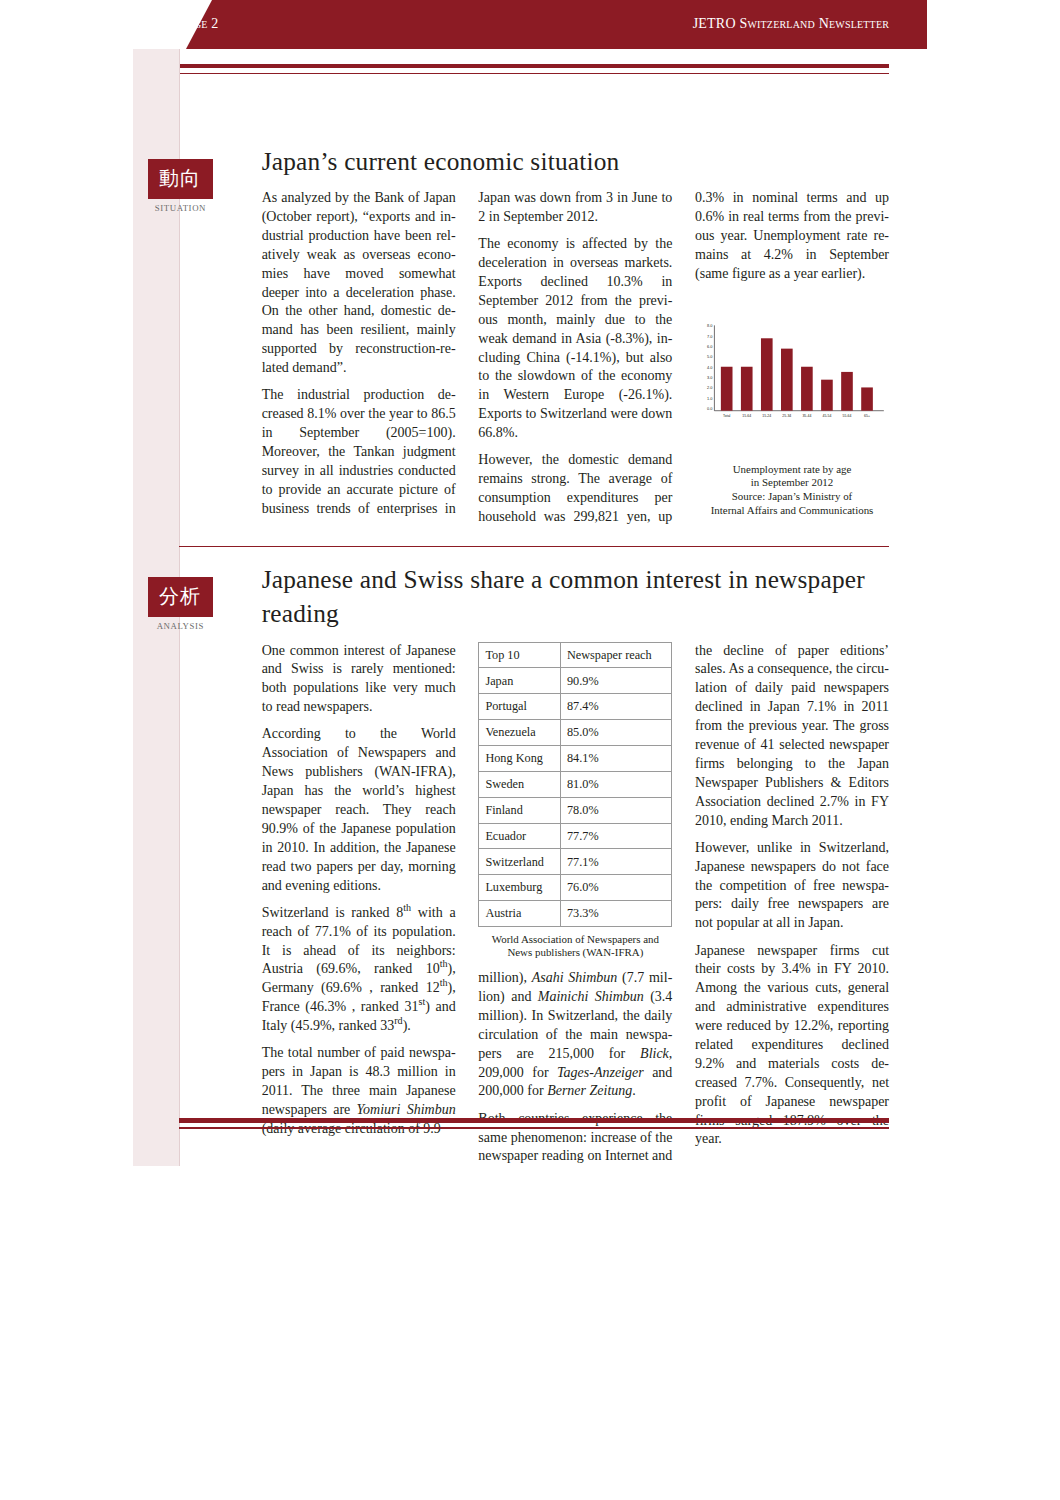Page 2
JETRO Switzerland Newsletter
動向
Situation
Japan’s current economic situation
As analyzed by the Bank of Japan (October report), “exports and industrial production have been relatively weak as overseas economies have moved somewhat deeper into a deceleration phase. On the other hand, domestic demand has been resilient, mainly supported by reconstruction-related demand”.
The industrial production decreased 8.1% over the year to 86.5 in September (2005=100). Moreover, the Tankan judgment survey in all industries conducted to provide an accurate picture of business trends of enterprises in Japan was down from 3 in June to 2 in September 2012.
The economy is affected by the deceleration in overseas markets. Exports declined 10.3% in September 2012 from the previous month, mainly due to the weak demand in Asia (-8.3%), including China (-14.1%), but also to the slowdown of the economy in Western Europe (-26.1%). Exports to Switzerland were down 66.8%.
However, the domestic demand remains strong. The average of consumption expenditures per household was 299,821 yen, up 0.3% in nominal terms and up 0.6% in real terms from the previous year. Unemployment rate remains at 4.2% in September (same figure as a year earlier).
8.0 7.0 6.0 5.0 4.0 3.0 2.0 1.0 0.0 Total 15-64 15-24 25-34 35-44 45-54 55-64 65+
Unemployment rate by age
in September 2012
Source: Japan’s Ministry of
Internal Affairs and Communications
分析
Analysis
Japanese and Swiss share a common interest in newspaper reading
One common interest of Japanese and Swiss is rarely mentioned: both populations like very much to read newspapers.
According to the World Association of Newspapers and News publishers (WAN-IFRA), Japan has the world’s highest newspaper reach. They reach 90.9% of the Japanese population in 2010. In addition, the Japanese read two papers per day, morning and evening editions.
Switzerland is ranked 8th with a reach of 77.1% of its population. It is ahead of its neighbors: Austria (69.6%, ranked 10th), Germany (69.6% , ranked 12th), France (46.3% , ranked 31st) and Italy (45.9%, ranked 33rd).
The total number of paid newspapers in Japan is 48.3 million in 2011. The three main Japanese newspapers are Yomiuri Shimbun (daily average circulation of 9.9
| Top 10 | Newspaper reach |
| --- | --- |
| Japan | 90.9% |
| Portugal | 87.4% |
| Venezuela | 85.0% |
| Hong Kong | 84.1% |
| Sweden | 81.0% |
| Finland | 78.0% |
| Ecuador | 77.7% |
| Switzerland | 77.1% |
| Luxemburg | 76.0% |
| Austria | 73.3% |
World Association of Newspapers and
News publishers (WAN-IFRA)
million), Asahi Shimbun (7.7 million) and Mainichi Shimbun (3.4 million). In Switzerland, the daily circulation of the main newspapers are 215,000 for Blick, 209,000 for Tages-Anzeiger and 200,000 for Berner Zeitung.
Both countries experience the same phenomenon: increase of the newspaper reading on Internet and the decline of paper editions’ sales. As a consequence, the circulation of daily paid newspapers declined in Japan 7.1% in 2011 from the previous year. The gross revenue of 41 selected newspaper firms belonging to the Japan Newspaper Publishers & Editors Association declined 2.7% in FY 2010, ending March 2011.
However, unlike in Switzerland, Japanese newspapers do not face the competition of free newspapers: daily free newspapers are not popular at all in Japan.
Japanese newspaper firms cut their costs by 3.4% in FY 2010. Among the various cuts, general and administrative expenditures were reduced by 12.2%, reporting related expenditures declined 9.2% and materials costs decreased 7.7%. Consequently, net profit of Japanese newspaper firms surged 187.9% over the year.